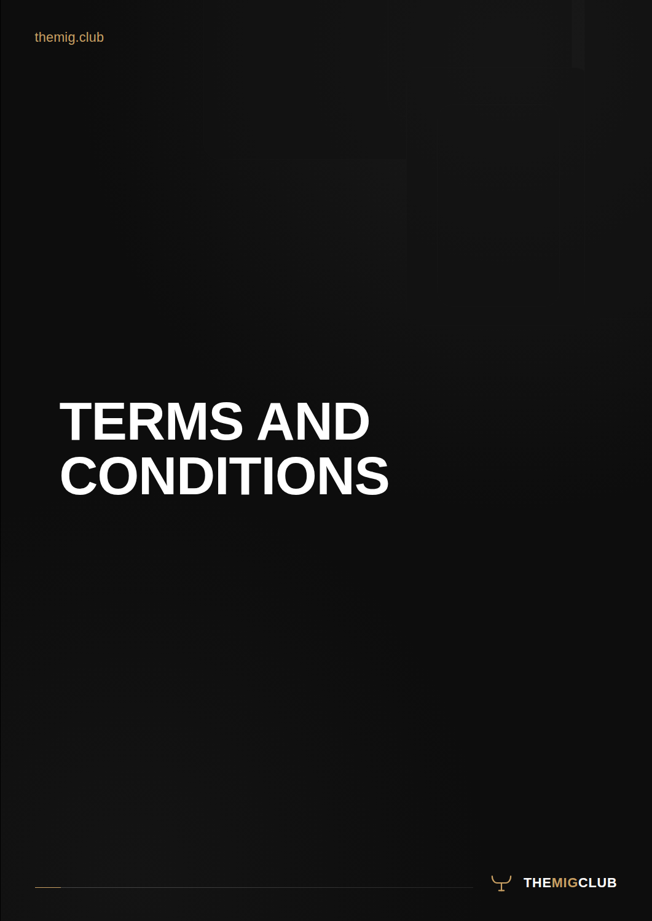themig.club
Terms and Conditions
THE MIG CLUB